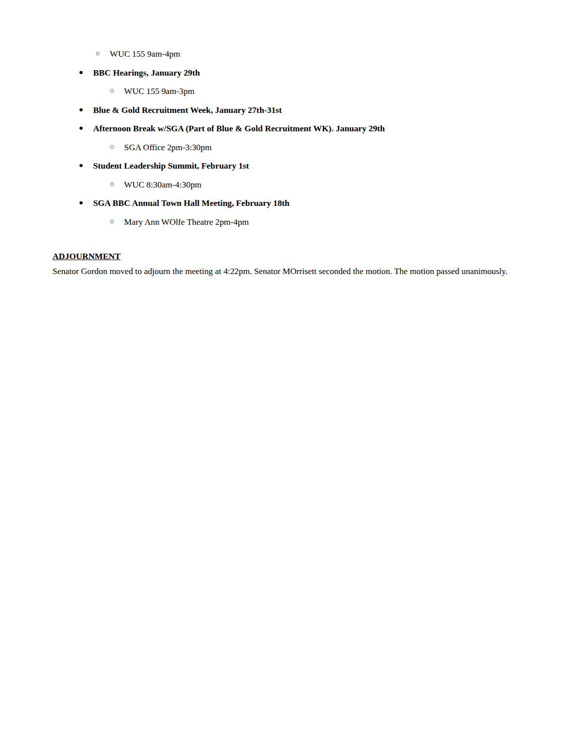WUC 155 9am-4pm
BBC Hearings, January 29th
WUC 155 9am-3pm
Blue & Gold Recruitment Week, January 27th-31st
Afternoon Break w/SGA (Part of Blue & Gold Recruitment WK). January 29th
SGA Office 2pm-3:30pm
Student Leadership Summit, February 1st
WUC 8:30am-4:30pm
SGA BBC Annual Town Hall Meeting, February 18th
Mary Ann WOlfe Theatre 2pm-4pm
ADJOURNMENT
Senator Gordon moved to adjourn the meeting at 4:22pm. Senator MOrrisett seconded the motion. The motion passed unanimously.